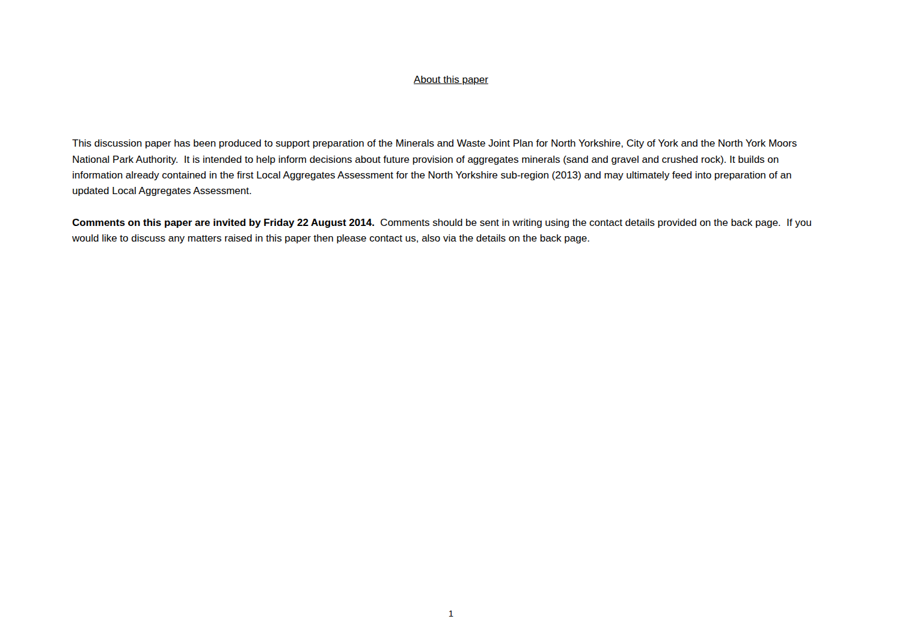About this paper
This discussion paper has been produced to support preparation of the Minerals and Waste Joint Plan for North Yorkshire, City of York and the North York Moors National Park Authority. It is intended to help inform decisions about future provision of aggregates minerals (sand and gravel and crushed rock). It builds on information already contained in the first Local Aggregates Assessment for the North Yorkshire sub-region (2013) and may ultimately feed into preparation of an updated Local Aggregates Assessment.
Comments on this paper are invited by Friday 22 August 2014. Comments should be sent in writing using the contact details provided on the back page. If you would like to discuss any matters raised in this paper then please contact us, also via the details on the back page.
1